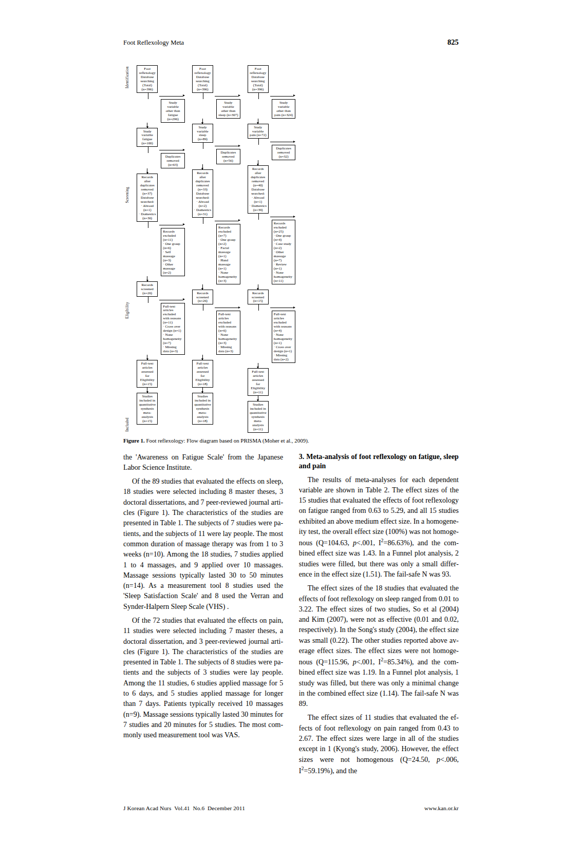Foot Reflexology Meta
825
Identification Screening Eligibility Included
Foot reflexology
Database searching (Total)
(n=396)
Study variable
other than fatigue (n=296)
Study variable fatigue (n=100)
Duplicates removed (n=63)
Records after duplicates
removed (n=37)
Database searched:
· Abroad (n=1)
· Domestics (n=36)
Records excluded (n=11)
· One group (n=6)
· Self massage (n=3)
· Other massage (n=2)
Records screened (n=26)
Full-text articles excluded
with reasons (n=11)
· Cross over design (n=1)
· None homogeneity (n=7)
· Missing data (n=3)
Full-text articles assessed
for Eligibility (n=15)
Studies included in
quantitative synthesis
meta-analysis (n=15)
Foot reflexology
Database searching (Total)
(n=396)
Study variable
other than sleep (n=307)
Study variable sleep (n=89)
Duplicates removed (n=56)
Records after duplicates
removed (n=33)
Database searched:
· Abroad (n=2)
· Domestics (n=31)
Records excluded (n=7)
· One group (n=2)
· Facial massage (n=1)
· Hand massage (n=1)
· None homogeneity (n=3)
Records screened (n=26)
Full-text articles excluded
with reasons (n=6)
· None homogeneity (n=3)
· Missing data (n=3)
Full-text articles assessed
for Eligibility (n=18)
Studies included in
quantitative synthesis
meta-analysis (n=18)
Foot reflexology
Database searching (Total)
(n=396)
Study variable
other than pain (n=324)
Study variable pain (n=72)
Duplicates removed (n=32)
Records after duplicates
removed (n=40)
Database searched:
· Abroad (n=1)
· Domestics (n=39)
Records excluded (n=25)
· One group (n=4)
· Case study (n=2)
· Other massage (n=7)
· Review (n=1)
· None homogeneity (n=11)
Records screened (n=15)
Full-text articles excluded
with reasons (n=4)
· None homogeneity (n=1)
· Cross over design (n=1)
· Missing data (n=2)
Full-text articles assessed
for Eligibility (n=11)
Studies included in
quantitative synthesis
meta-analysis (n=11)
Figure 1. Foot reflexology: Flow diagram based on PRISMA (Moher et al., 2009).
the 'Awareness on Fatigue Scale' from the Japanese Labor Science Institute.
Of the 89 studies that evaluated the effects on sleep, 18 studies were selected including 8 master theses, 3 doctoral dissertations, and 7 peer-reviewed journal articles (Figure 1). The characteristics of the studies are presented in Table 1. The subjects of 7 studies were patients, and the subjects of 11 were lay people. The most common duration of massage therapy was from 1 to 3 weeks (n=10). Among the 18 studies, 7 studies applied 1 to 4 massages, and 9 applied over 10 massages. Massage sessions typically lasted 30 to 50 minutes (n=14). As a measurement tool 8 studies used the 'Sleep Satisfaction Scale' and 8 used the Verran and Synder-Halpern Sleep Scale (VHS) .
Of the 72 studies that evaluated the effects on pain, 11 studies were selected including 7 master theses, a doctoral dissertation, and 3 peer-reviewed journal articles (Figure 1). The characteristics of the studies are presented in Table 1. The subjects of 8 studies were patients and the subjects of 3 studies were lay people. Among the 11 studies, 6 studies applied massage for 5 to 6 days, and 5 studies applied massage for longer than 7 days. Patients typically received 10 massages (n=9). Massage sessions typically lasted 30 minutes for 7 studies and 20 minutes for 5 studies. The most commonly used measurement tool was VAS.
3. Meta-analysis of foot reflexology on fatigue, sleep and pain
The results of meta-analyses for each dependent variable are shown in Table 2. The effect sizes of the 15 studies that evaluated the effects of foot reflexology on fatigue ranged from 0.63 to 5.29, and all 15 studies exhibited an above medium effect size. In a homogeneity test, the overall effect size (100%) was not homogenous (Q=104.63, p<.001, I2=86.63%), and the combined effect size was 1.43. In a Funnel plot analysis, 2 studies were filled, but there was only a small difference in the effect size (1.51). The fail-safe N was 93.
The effect sizes of the 18 studies that evaluated the effects of foot reflexology on sleep ranged from 0.01 to 3.22. The effect sizes of two studies, So et al (2004) and Kim (2007), were not as effective (0.01 and 0.02, respectively). In the Song's study (2004), the effect size was small (0.22). The other studies reported above average effect sizes. The effect sizes were not homogenous (Q=115.96, p<.001, I2=85.34%), and the combined effect size was 1.19. In a Funnel plot analysis, 1 study was filled, but there was only a minimal change in the combined effect size (1.14). The fail-safe N was 89.
The effect sizes of 11 studies that evaluated the effects of foot reflexology on pain ranged from 0.43 to 2.67. The effect sizes were large in all of the studies except in 1 (Kyong's study, 2006). However, the effect sizes were not homogenous (Q=24.50, p<.006, I2=59.19%), and the
J Korean Acad Nurs Vol.41 No.6 December 2011
www.kan.or.kr